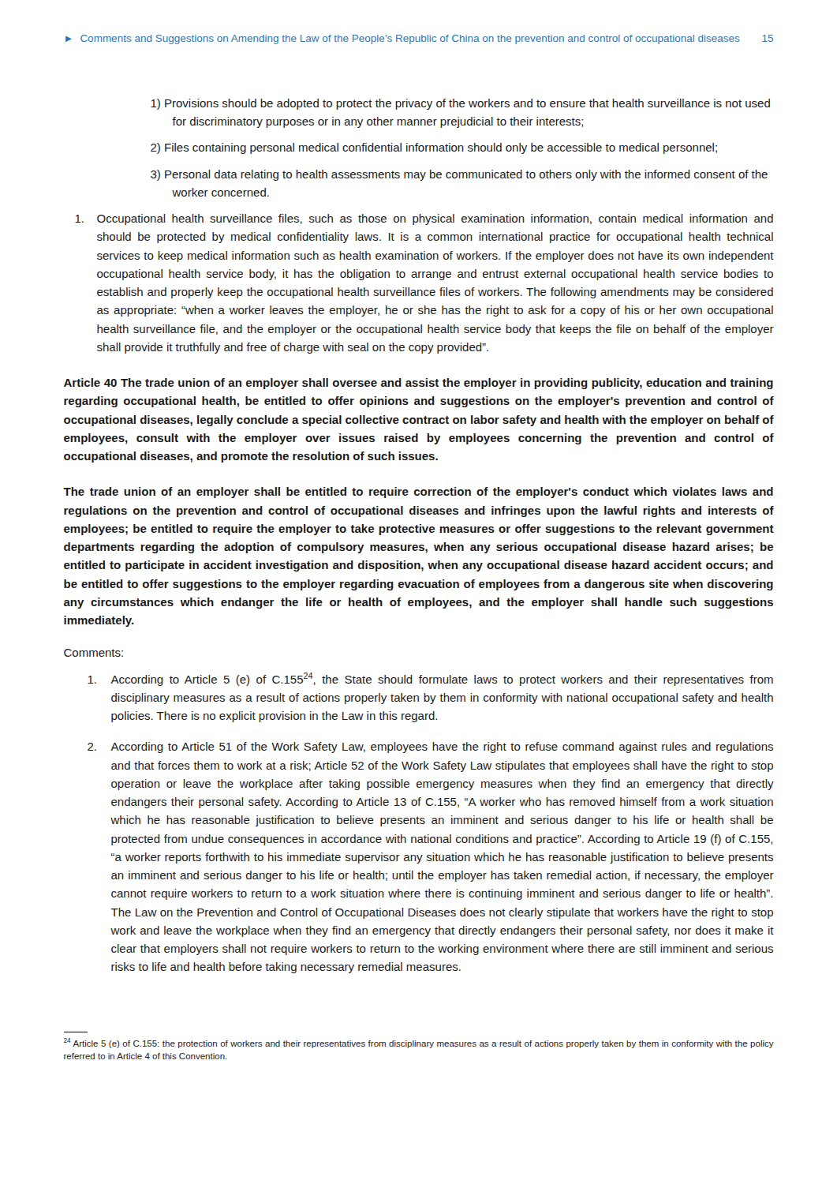► Comments and Suggestions on Amending the Law of the People's Republic of China on the prevention and control of occupational diseases 15
1) Provisions should be adopted to protect the privacy of the workers and to ensure that health surveillance is not used for discriminatory purposes or in any other manner prejudicial to their interests;
2) Files containing personal medical confidential information should only be accessible to medical personnel;
3) Personal data relating to health assessments may be communicated to others only with the informed consent of the worker concerned.
Occupational health surveillance files, such as those on physical examination information, contain medical information and should be protected by medical confidentiality laws. It is a common international practice for occupational health technical services to keep medical information such as health examination of workers. If the employer does not have its own independent occupational health service body, it has the obligation to arrange and entrust external occupational health service bodies to establish and properly keep the occupational health surveillance files of workers. The following amendments may be considered as appropriate: “when a worker leaves the employer, he or she has the right to ask for a copy of his or her own occupational health surveillance file, and the employer or the occupational health service body that keeps the file on behalf of the employer shall provide it truthfully and free of charge with seal on the copy provided”.
Article 40 The trade union of an employer shall oversee and assist the employer in providing publicity, education and training regarding occupational health, be entitled to offer opinions and suggestions on the employer's prevention and control of occupational diseases, legally conclude a special collective contract on labor safety and health with the employer on behalf of employees, consult with the employer over issues raised by employees concerning the prevention and control of occupational diseases, and promote the resolution of such issues.
The trade union of an employer shall be entitled to require correction of the employer's conduct which violates laws and regulations on the prevention and control of occupational diseases and infringes upon the lawful rights and interests of employees; be entitled to require the employer to take protective measures or offer suggestions to the relevant government departments regarding the adoption of compulsory measures, when any serious occupational disease hazard arises; be entitled to participate in accident investigation and disposition, when any occupational disease hazard accident occurs; and be entitled to offer suggestions to the employer regarding evacuation of employees from a dangerous site when discovering any circumstances which endanger the life or health of employees, and the employer shall handle such suggestions immediately.
Comments:
According to Article 5 (e) of C.15524, the State should formulate laws to protect workers and their representatives from disciplinary measures as a result of actions properly taken by them in conformity with national occupational safety and health policies. There is no explicit provision in the Law in this regard.
According to Article 51 of the Work Safety Law, employees have the right to refuse command against rules and regulations and that forces them to work at a risk; Article 52 of the Work Safety Law stipulates that employees shall have the right to stop operation or leave the workplace after taking possible emergency measures when they find an emergency that directly endangers their personal safety. According to Article 13 of C.155, “A worker who has removed himself from a work situation which he has reasonable justification to believe presents an imminent and serious danger to his life or health shall be protected from undue consequences in accordance with national conditions and practice”. According to Article 19 (f) of C.155, “a worker reports forthwith to his immediate supervisor any situation which he has reasonable justification to believe presents an imminent and serious danger to his life or health; until the employer has taken remedial action, if necessary, the employer cannot require workers to return to a work situation where there is continuing imminent and serious danger to life or health”. The Law on the Prevention and Control of Occupational Diseases does not clearly stipulate that workers have the right to stop work and leave the workplace when they find an emergency that directly endangers their personal safety, nor does it make it clear that employers shall not require workers to return to the working environment where there are still imminent and serious risks to life and health before taking necessary remedial measures.
24 Article 5 (e) of C.155: the protection of workers and their representatives from disciplinary measures as a result of actions properly taken by them in conformity with the policy referred to in Article 4 of this Convention.